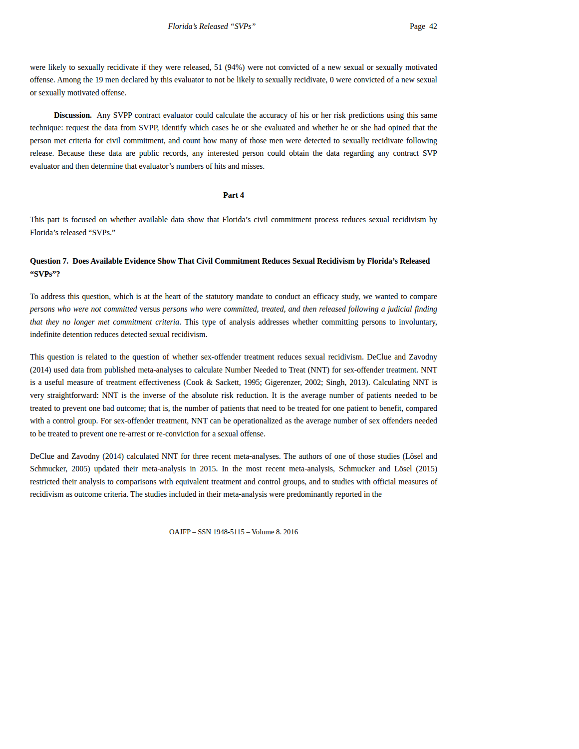Florida’s Released “SVPs” Page 42
were likely to sexually recidivate if they were released, 51 (94%) were not convicted of a new sexual or sexually motivated offense. Among the 19 men declared by this evaluator to not be likely to sexually recidivate, 0 were convicted of a new sexual or sexually motivated offense.
Discussion. Any SVPP contract evaluator could calculate the accuracy of his or her risk predictions using this same technique: request the data from SVPP, identify which cases he or she evaluated and whether he or she had opined that the person met criteria for civil commitment, and count how many of those men were detected to sexually recidivate following release. Because these data are public records, any interested person could obtain the data regarding any contract SVP evaluator and then determine that evaluator’s numbers of hits and misses.
Part 4
This part is focused on whether available data show that Florida’s civil commitment process reduces sexual recidivism by Florida’s released “SVPs.”
Question 7. Does Available Evidence Show That Civil Commitment Reduces Sexual Recidivism by Florida’s Released “SVPs”?
To address this question, which is at the heart of the statutory mandate to conduct an efficacy study, we wanted to compare persons who were not committed versus persons who were committed, treated, and then released following a judicial finding that they no longer met commitment criteria. This type of analysis addresses whether committing persons to involuntary, indefinite detention reduces detected sexual recidivism.
This question is related to the question of whether sex-offender treatment reduces sexual recidivism. DeClue and Zavodny (2014) used data from published meta-analyses to calculate Number Needed to Treat (NNT) for sex-offender treatment. NNT is a useful measure of treatment effectiveness (Cook & Sackett, 1995; Gigerenzer, 2002; Singh, 2013). Calculating NNT is very straightforward: NNT is the inverse of the absolute risk reduction. It is the average number of patients needed to be treated to prevent one bad outcome; that is, the number of patients that need to be treated for one patient to benefit, compared with a control group. For sex-offender treatment, NNT can be operationalized as the average number of sex offenders needed to be treated to prevent one re-arrest or re-conviction for a sexual offense.
DeClue and Zavodny (2014) calculated NNT for three recent meta-analyses. The authors of one of those studies (Lösel and Schmucker, 2005) updated their meta-analysis in 2015. In the most recent meta-analysis, Schmucker and Lösel (2015) restricted their analysis to comparisons with equivalent treatment and control groups, and to studies with official measures of recidivism as outcome criteria. The studies included in their meta-analysis were predominantly reported in the
OAJFP – SSN 1948-5115 – Volume 8. 2016